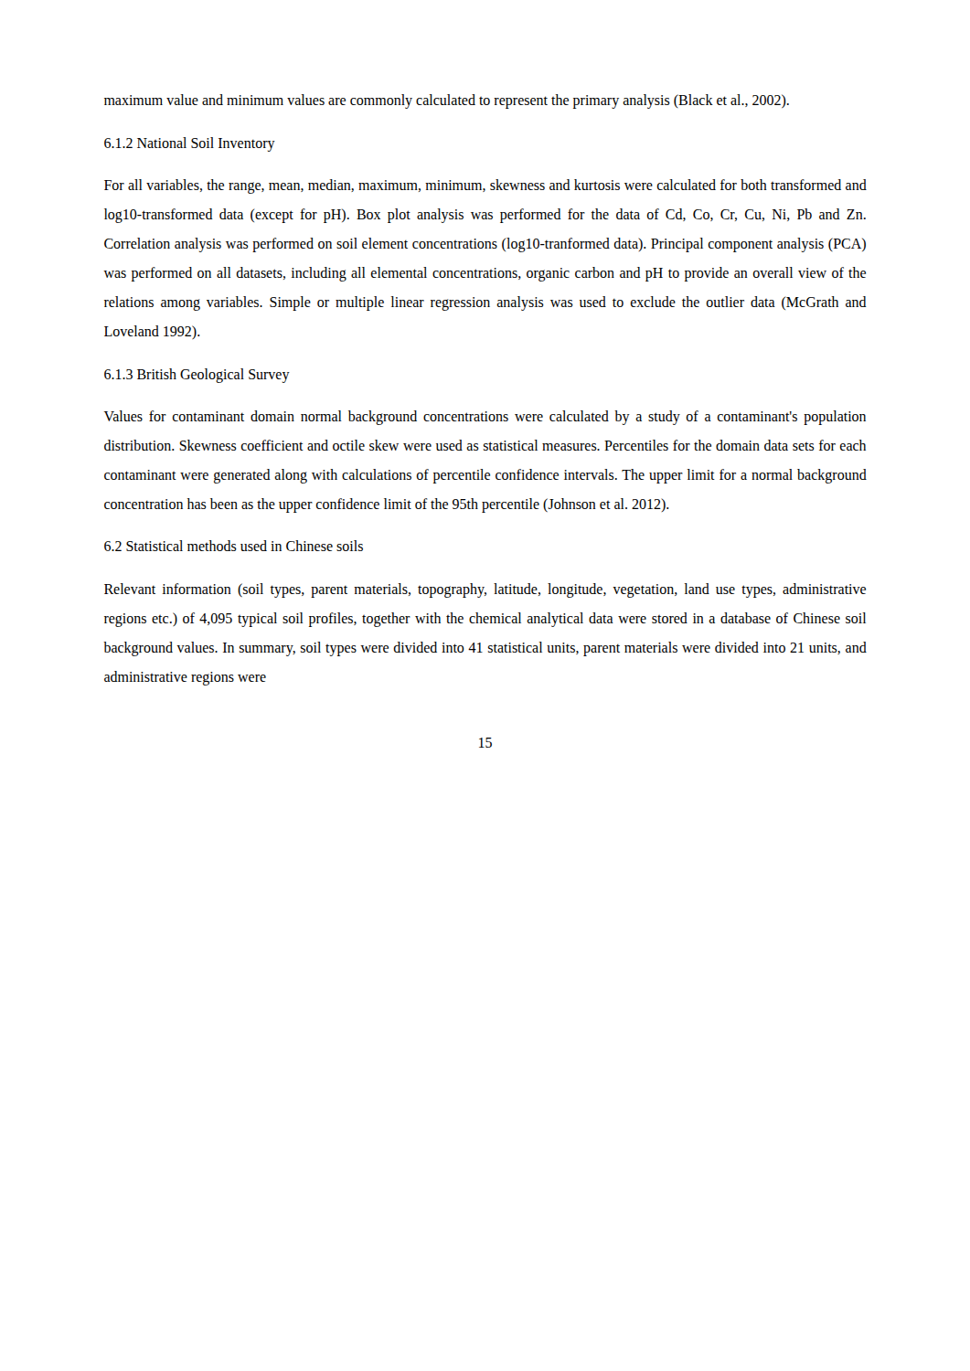maximum value and minimum values are commonly calculated to represent the primary analysis (Black et al., 2002).
6.1.2 National Soil Inventory
For all variables, the range, mean, median, maximum, minimum, skewness and kurtosis were calculated for both transformed and log10-transformed data (except for pH). Box plot analysis was performed for the data of Cd, Co, Cr, Cu, Ni, Pb and Zn. Correlation analysis was performed on soil element concentrations (log10-tranformed data). Principal component analysis (PCA) was performed on all datasets, including all elemental concentrations, organic carbon and pH to provide an overall view of the relations among variables. Simple or multiple linear regression analysis was used to exclude the outlier data (McGrath and Loveland 1992).
6.1.3 British Geological Survey
Values for contaminant domain normal background concentrations were calculated by a study of a contaminant's population distribution. Skewness coefficient and octile skew were used as statistical measures. Percentiles for the domain data sets for each contaminant were generated along with calculations of percentile confidence intervals. The upper limit for a normal background concentration has been as the upper confidence limit of the 95th percentile (Johnson et al. 2012).
6.2 Statistical methods used in Chinese soils
Relevant information (soil types, parent materials, topography, latitude, longitude, vegetation, land use types, administrative regions etc.) of 4,095 typical soil profiles, together with the chemical analytical data were stored in a database of Chinese soil background values. In summary, soil types were divided into 41 statistical units, parent materials were divided into 21 units, and administrative regions were
15